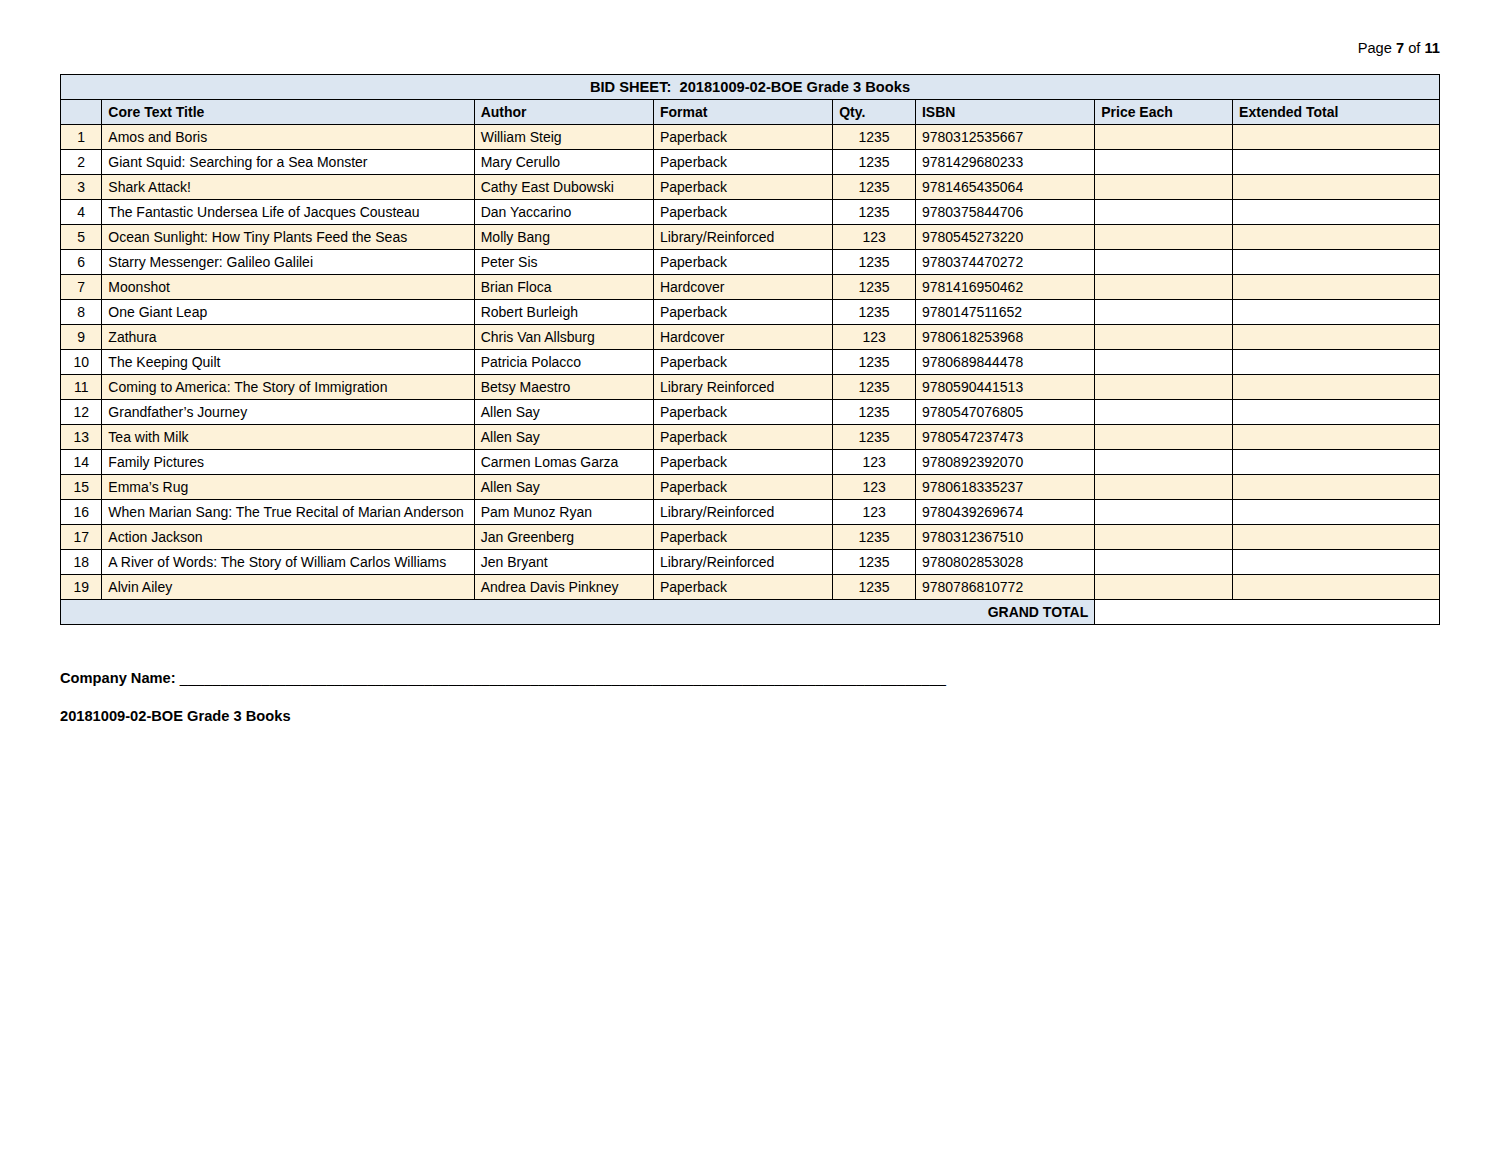Page 7 of 11
| BID SHEET: 20181009-02-BOE Grade 3 Books |
| --- |
| | Core Text Title | Author | Format | Qty. | ISBN | Price Each | Extended Total |
| 1 | Amos and Boris | William Steig | Paperback | 1235 | 9780312535667 | | |
| 2 | Giant Squid: Searching for a Sea Monster | Mary Cerullo | Paperback | 1235 | 9781429680233 | | |
| 3 | Shark Attack! | Cathy East Dubowski | Paperback | 1235 | 9781465435064 | | |
| 4 | The Fantastic Undersea Life of Jacques Cousteau | Dan Yaccarino | Paperback | 1235 | 9780375844706 | | |
| 5 | Ocean Sunlight: How Tiny Plants Feed the Seas | Molly Bang | Library/Reinforced | 123 | 9780545273220 | | |
| 6 | Starry Messenger: Galileo Galilei | Peter Sis | Paperback | 1235 | 9780374470272 | | |
| 7 | Moonshot | Brian Floca | Hardcover | 1235 | 9781416950462 | | |
| 8 | One Giant Leap | Robert Burleigh | Paperback | 1235 | 9780147511652 | | |
| 9 | Zathura | Chris Van Allsburg | Hardcover | 123 | 9780618253968 | | |
| 10 | The Keeping Quilt | Patricia Polacco | Paperback | 1235 | 9780689844478 | | |
| 11 | Coming to America: The Story of Immigration | Betsy Maestro | Library Reinforced | 1235 | 9780590441513 | | |
| 12 | Grandfather’s Journey | Allen Say | Paperback | 1235 | 9780547076805 | | |
| 13 | Tea with Milk | Allen Say | Paperback | 1235 | 9780547237473 | | |
| 14 | Family Pictures | Carmen Lomas Garza | Paperback | 123 | 9780892392070 | | |
| 15 | Emma’s Rug | Allen Say | Paperback | 123 | 9780618335237 | | |
| 16 | When Marian Sang: The True Recital of Marian Anderson | Pam Munoz Ryan | Library/Reinforced | 123 | 9780439269674 | | |
| 17 | Action Jackson | Jan Greenberg | Paperback | 1235 | 9780312367510 | | |
| 18 | A River of Words: The Story of William Carlos Williams | Jen Bryant | Library/Reinforced | 1235 | 9780802853028 | | |
| 19 | Alvin Ailey | Andrea Davis Pinkney | Paperback | 1235 | 9780786810772 | | |
| GRAND TOTAL | |
Company Name: ______________________________________________________________________________________________
20181009-02-BOE Grade 3 Books